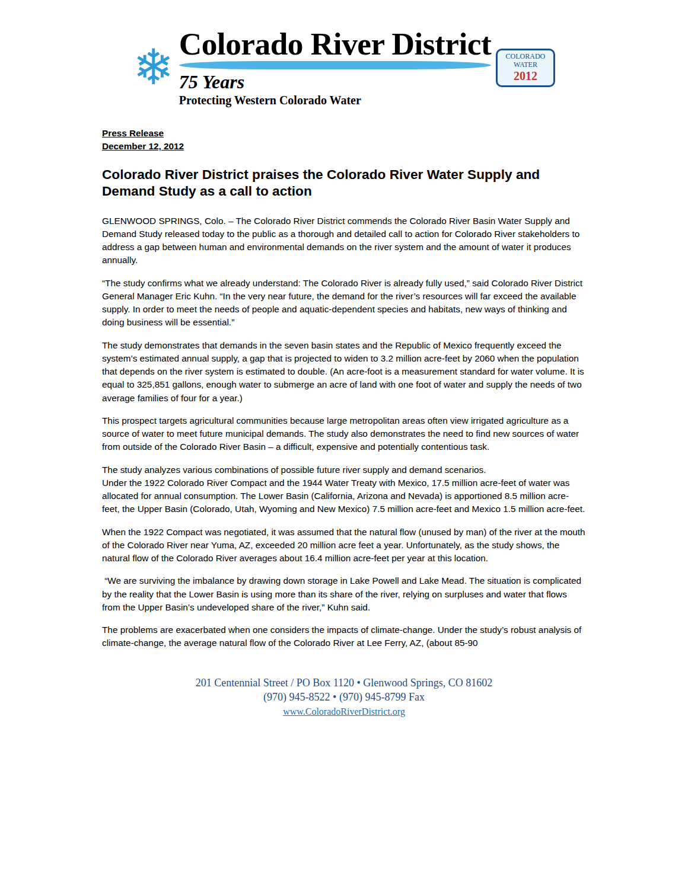❄
Colorado River District
75 Years
Protecting Western Colorado Water
COLORADO
WATER
2012
Press Release
December 12, 2012
Colorado River District praises the Colorado River Water Supply and Demand Study as a call to action
GLENWOOD SPRINGS, Colo. – The Colorado River District commends the Colorado River Basin Water Supply and Demand Study released today to the public as a thorough and detailed call to action for Colorado River stakeholders to address a gap between human and environmental demands on the river system and the amount of water it produces annually.
“The study confirms what we already understand: The Colorado River is already fully used,” said Colorado River District General Manager Eric Kuhn. “In the very near future, the demand for the river’s resources will far exceed the available supply. In order to meet the needs of people and aquatic-dependent species and habitats, new ways of thinking and doing business will be essential.”
The study demonstrates that demands in the seven basin states and the Republic of Mexico frequently exceed the system’s estimated annual supply, a gap that is projected to widen to 3.2 million acre-feet by 2060 when the population that depends on the river system is estimated to double. (An acre-foot is a measurement standard for water volume. It is equal to 325,851 gallons, enough water to submerge an acre of land with one foot of water and supply the needs of two average families of four for a year.)
This prospect targets agricultural communities because large metropolitan areas often view irrigated agriculture as a source of water to meet future municipal demands. The study also demonstrates the need to find new sources of water from outside of the Colorado River Basin – a difficult, expensive and potentially contentious task.
The study analyzes various combinations of possible future river supply and demand scenarios.
Under the 1922 Colorado River Compact and the 1944 Water Treaty with Mexico, 17.5 million acre-feet of water was allocated for annual consumption. The Lower Basin (California, Arizona and Nevada) is apportioned 8.5 million acre-feet, the Upper Basin (Colorado, Utah, Wyoming and New Mexico) 7.5 million acre-feet and Mexico 1.5 million acre-feet.
When the 1922 Compact was negotiated, it was assumed that the natural flow (unused by man) of the river at the mouth of the Colorado River near Yuma, AZ, exceeded 20 million acre feet a year. Unfortunately, as the study shows, the natural flow of the Colorado River averages about 16.4 million acre-feet per year at this location.
“We are surviving the imbalance by drawing down storage in Lake Powell and Lake Mead. The situation is complicated by the reality that the Lower Basin is using more than its share of the river, relying on surpluses and water that flows from the Upper Basin’s undeveloped share of the river,” Kuhn said.
The problems are exacerbated when one considers the impacts of climate-change. Under the study’s robust analysis of climate-change, the average natural flow of the Colorado River at Lee Ferry, AZ, (about 85-90
201 Centennial Street / PO Box 1120 • Glenwood Springs, CO 81602
(970) 945-8522 • (970) 945-8799 Fax
www.ColoradoRiverDistrict.org